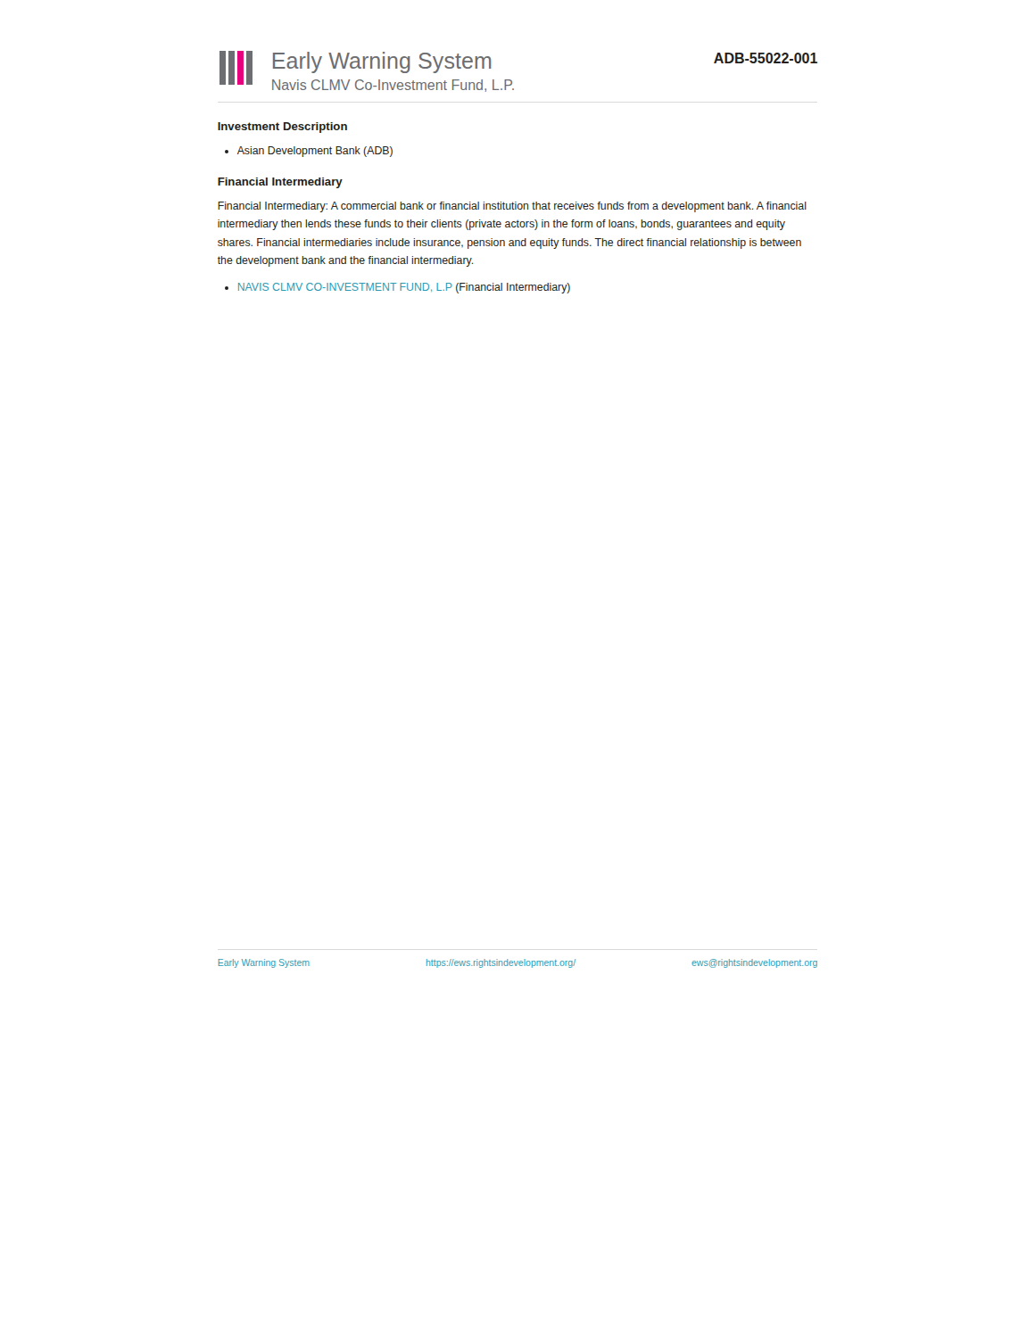Early Warning System
Navis CLMV Co-Investment Fund, L.P.
ADB-55022-001
Investment Description
Asian Development Bank (ADB)
Financial Intermediary
Financial Intermediary: A commercial bank or financial institution that receives funds from a development bank. A financial intermediary then lends these funds to their clients (private actors) in the form of loans, bonds, guarantees and equity shares. Financial intermediaries include insurance, pension and equity funds. The direct financial relationship is between the development bank and the financial intermediary.
NAVIS CLMV CO-INVESTMENT FUND, L.P (Financial Intermediary)
Early Warning System
https://ews.rightsindevelopment.org/
ews@rightsindevelopment.org